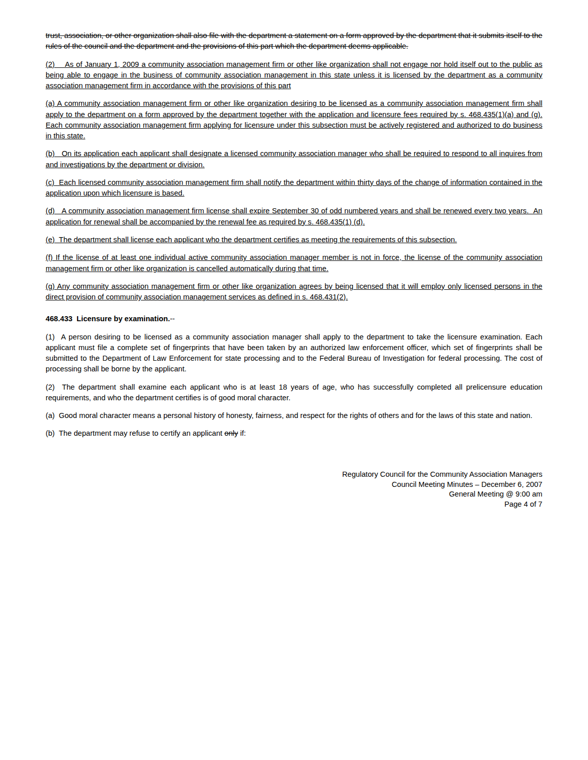trust, association, or other organization shall also file with the department a statement on a form approved by the department that it submits itself to the rules of the council and the department and the provisions of this part which the department deems applicable.
(2) As of January 1, 2009 a community association management firm or other like organization shall not engage nor hold itself out to the public as being able to engage in the business of community association management in this state unless it is licensed by the department as a community association management firm in accordance with the provisions of this part
(a) A community association management firm or other like organization desiring to be licensed as a community association management firm shall apply to the department on a form approved by the department together with the application and licensure fees required by s. 468.435(1)(a) and (g). Each community association management firm applying for licensure under this subsection must be actively registered and authorized to do business in this state.
(b) On its application each applicant shall designate a licensed community association manager who shall be required to respond to all inquires from and investigations by the department or division.
(c) Each licensed community association management firm shall notify the department within thirty days of the change of information contained in the application upon which licensure is based.
(d) A community association management firm license shall expire September 30 of odd numbered years and shall be renewed every two years. An application for renewal shall be accompanied by the renewal fee as required by s. 468.435(1) (d).
(e) The department shall license each applicant who the department certifies as meeting the requirements of this subsection.
(f) If the license of at least one individual active community association manager member is not in force, the license of the community association management firm or other like organization is cancelled automatically during that time.
(g) Any community association management firm or other like organization agrees by being licensed that it will employ only licensed persons in the direct provision of community association management services as defined in s. 468.431(2).
468.433 Licensure by examination.--
(1) A person desiring to be licensed as a community association manager shall apply to the department to take the licensure examination. Each applicant must file a complete set of fingerprints that have been taken by an authorized law enforcement officer, which set of fingerprints shall be submitted to the Department of Law Enforcement for state processing and to the Federal Bureau of Investigation for federal processing. The cost of processing shall be borne by the applicant.
(2) The department shall examine each applicant who is at least 18 years of age, who has successfully completed all prelicensure education requirements, and who the department certifies is of good moral character.
(a) Good moral character means a personal history of honesty, fairness, and respect for the rights of others and for the laws of this state and nation.
(b) The department may refuse to certify an applicant only if:
Regulatory Council for the Community Association Managers
Council Meeting Minutes – December 6, 2007
General Meeting @ 9:00 am
Page 4 of 7